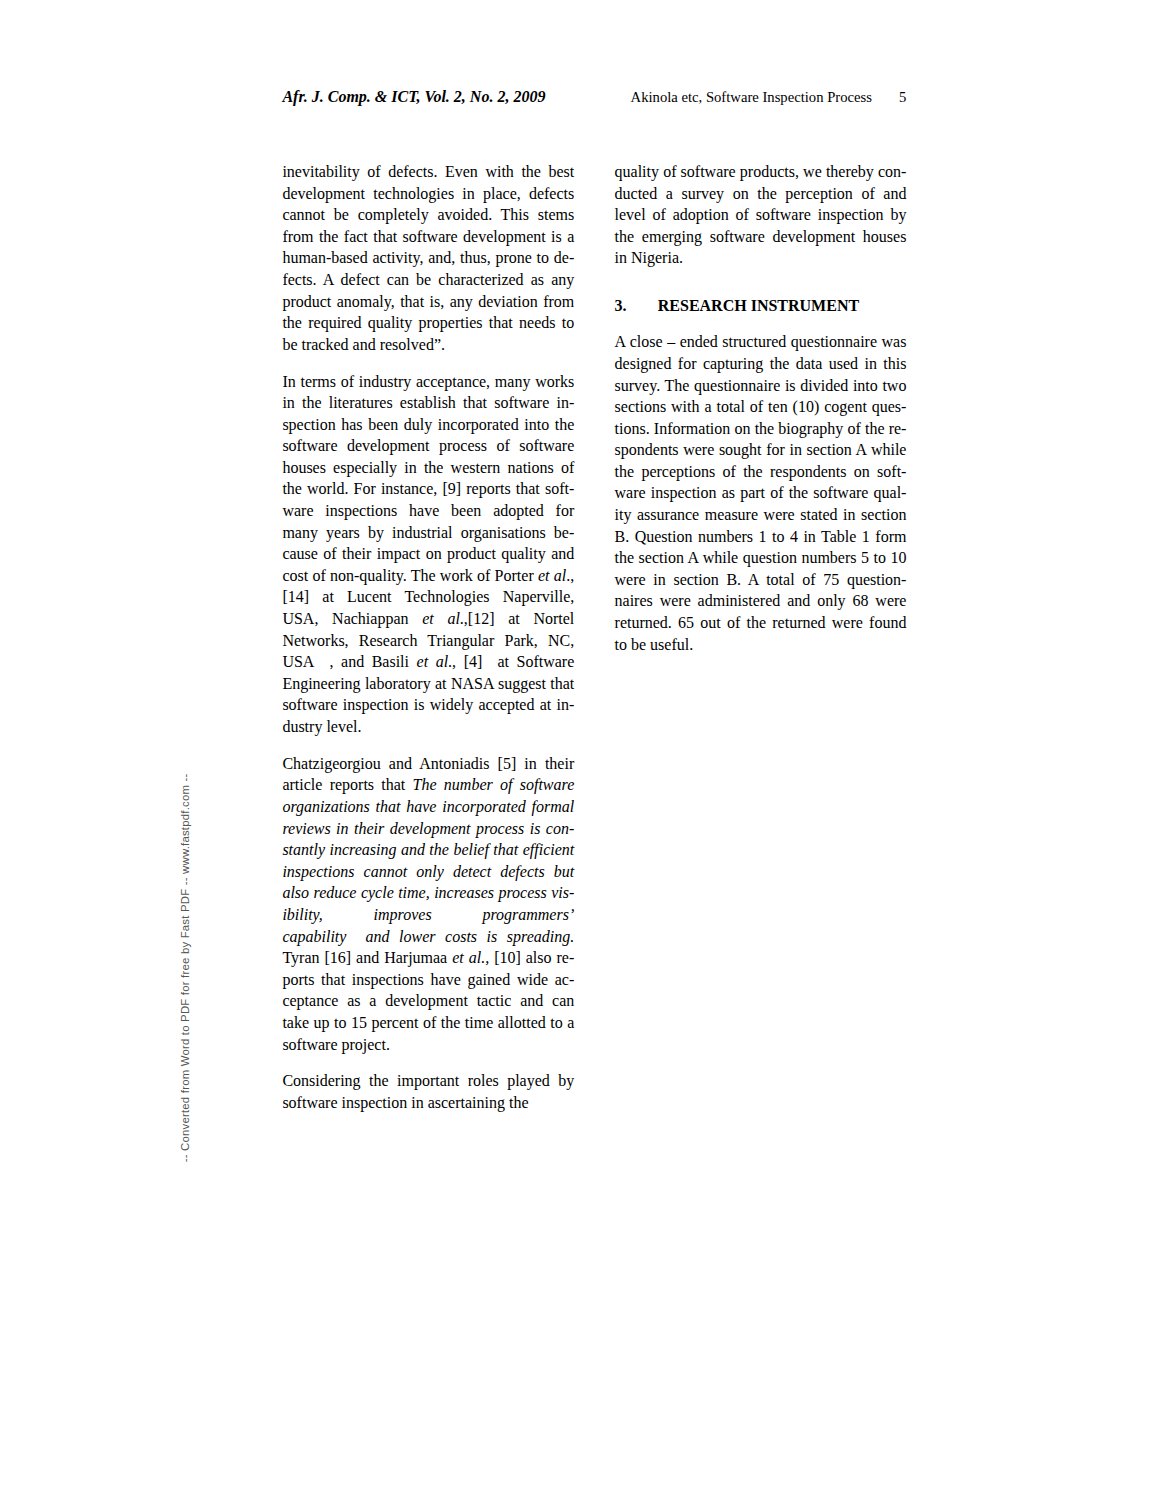-- Converted from Word to PDF for free by Fast PDF -- www.fastpdf.com --
Afr. J. Comp. & ICT, Vol. 2, No. 2, 2009
Akinola etc, Software Inspection Process 5
inevitability of defects. Even with the best development technologies in place, defects cannot be completely avoided. This stems from the fact that software development is a human-based activity, and, thus, prone to defects. A defect can be characterized as any product anomaly, that is, any deviation from the required quality properties that needs to be tracked and resolved”.
In terms of industry acceptance, many works in the literatures establish that software inspection has been duly incorporated into the software development process of software houses especially in the western nations of the world. For instance, [9] reports that software inspections have been adopted for many years by industrial organisations because of their impact on product quality and cost of non-quality. The work of Porter et al.,[14] at Lucent Technologies Naperville, USA, Nachiappan et al.,[12] at Nortel Networks, Research Triangular Park, NC, USA , and Basili et al., [4] at Software Engineering laboratory at NASA suggest that software inspection is widely accepted at industry level.
Chatzigeorgiou and Antoniadis [5] in their article reports that The number of software organizations that have incorporated formal reviews in their development process is constantly increasing and the belief that efficient inspections cannot only detect defects but also reduce cycle time, increases process visibility, improves programmers’ capability and lower costs is spreading. Tyran [16] and Harjumaa et al., [10] also reports that inspections have gained wide acceptance as a development tactic and can take up to 15 percent of the time allotted to a software project.
Considering the important roles played by software inspection in ascertaining the
quality of software products, we thereby conducted a survey on the perception of and level of adoption of software inspection by the emerging software development houses in Nigeria.
3. RESEARCH INSTRUMENT
A close – ended structured questionnaire was designed for capturing the data used in this survey. The questionnaire is divided into two sections with a total of ten (10) cogent questions. Information on the biography of the respondents were sought for in section A while the perceptions of the respondents on software inspection as part of the software quality assurance measure were stated in section B. Question numbers 1 to 4 in Table 1 form the section A while question numbers 5 to 10 were in section B. A total of 75 questionnaires were administered and only 68 were returned. 65 out of the returned were found to be useful.